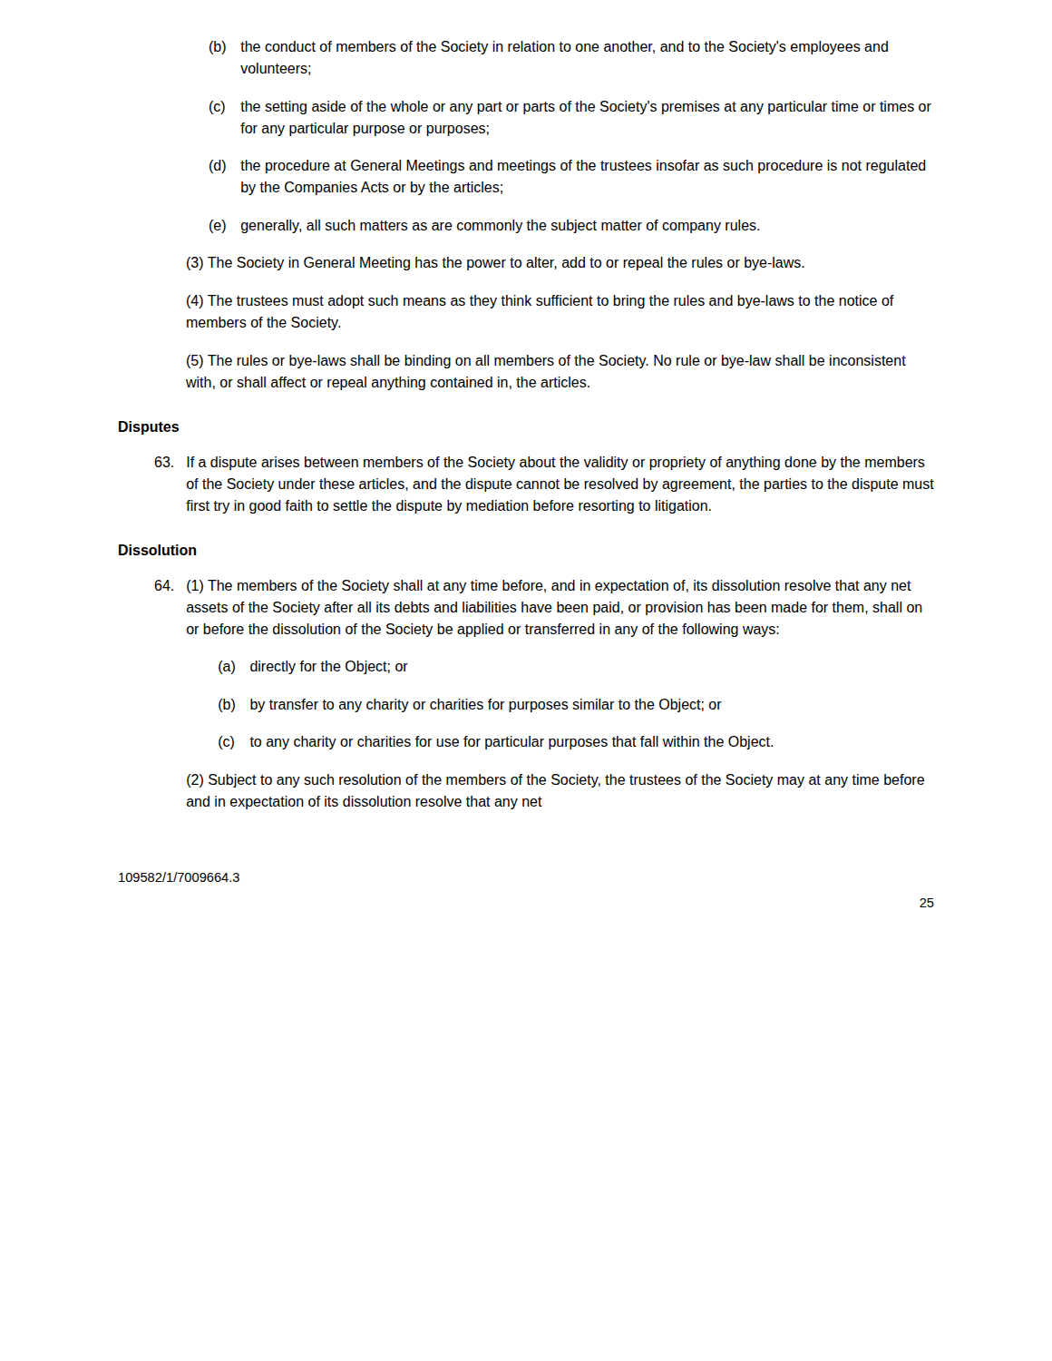(b) the conduct of members of the Society in relation to one another, and to the Society's employees and volunteers;
(c) the setting aside of the whole or any part or parts of the Society's premises at any particular time or times or for any particular purpose or purposes;
(d) the procedure at General Meetings and meetings of the trustees insofar as such procedure is not regulated by the Companies Acts or by the articles;
(e) generally, all such matters as are commonly the subject matter of company rules.
(3) The Society in General Meeting has the power to alter, add to or repeal the rules or bye-laws.
(4) The trustees must adopt such means as they think sufficient to bring the rules and bye-laws to the notice of members of the Society.
(5) The rules or bye-laws shall be binding on all members of the Society. No rule or bye-law shall be inconsistent with, or shall affect or repeal anything contained in, the articles.
Disputes
63.
If a dispute arises between members of the Society about the validity or propriety of anything done by the members of the Society under these articles, and the dispute cannot be resolved by agreement, the parties to the dispute must first try in good faith to settle the dispute by mediation before resorting to litigation.
Dissolution
64.
(1) The members of the Society shall at any time before, and in expectation of, its dissolution resolve that any net assets of the Society after all its debts and liabilities have been paid, or provision has been made for them, shall on or before the dissolution of the Society be applied or transferred in any of the following ways:
(a) directly for the Object; or
(b) by transfer to any charity or charities for purposes similar to the Object; or
(c) to any charity or charities for use for particular purposes that fall within the Object.
(2) Subject to any such resolution of the members of the Society, the trustees of the Society may at any time before and in expectation of its dissolution resolve that any net
109582/1/7009664.3
25